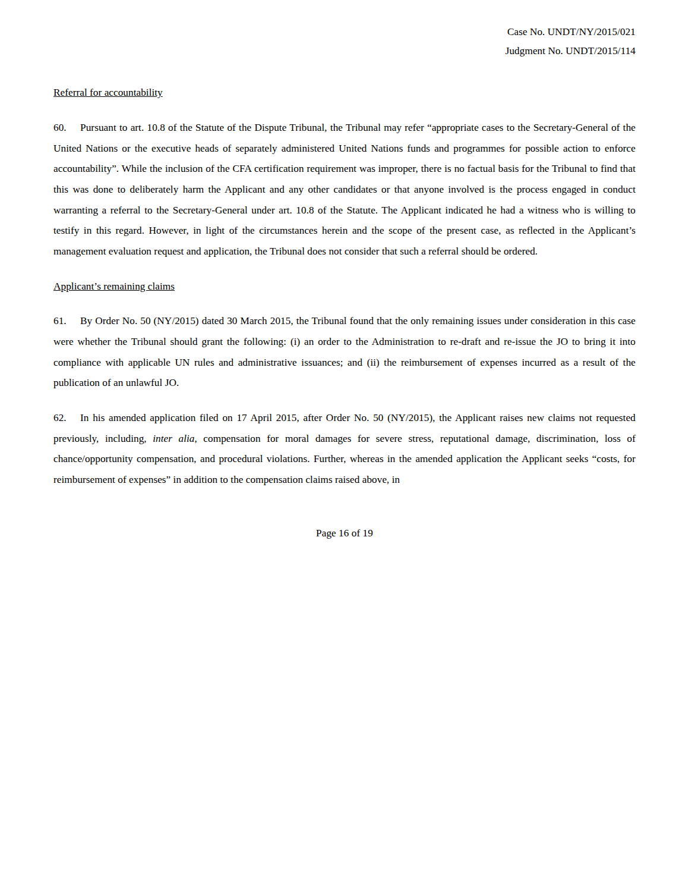Case No. UNDT/NY/2015/021
Judgment No. UNDT/2015/114
Referral for accountability
60. Pursuant to art. 10.8 of the Statute of the Dispute Tribunal, the Tribunal may refer “appropriate cases to the Secretary-General of the United Nations or the executive heads of separately administered United Nations funds and programmes for possible action to enforce accountability”. While the inclusion of the CFA certification requirement was improper, there is no factual basis for the Tribunal to find that this was done to deliberately harm the Applicant and any other candidates or that anyone involved is the process engaged in conduct warranting a referral to the Secretary-General under art. 10.8 of the Statute. The Applicant indicated he had a witness who is willing to testify in this regard. However, in light of the circumstances herein and the scope of the present case, as reflected in the Applicant’s management evaluation request and application, the Tribunal does not consider that such a referral should be ordered.
Applicant’s remaining claims
61. By Order No. 50 (NY/2015) dated 30 March 2015, the Tribunal found that the only remaining issues under consideration in this case were whether the Tribunal should grant the following: (i) an order to the Administration to re-draft and re-issue the JO to bring it into compliance with applicable UN rules and administrative issuances; and (ii) the reimbursement of expenses incurred as a result of the publication of an unlawful JO.
62. In his amended application filed on 17 April 2015, after Order No. 50 (NY/2015), the Applicant raises new claims not requested previously, including, inter alia, compensation for moral damages for severe stress, reputational damage, discrimination, loss of chance/opportunity compensation, and procedural violations. Further, whereas in the amended application the Applicant seeks “costs, for reimbursement of expenses” in addition to the compensation claims raised above, in
Page 16 of 19